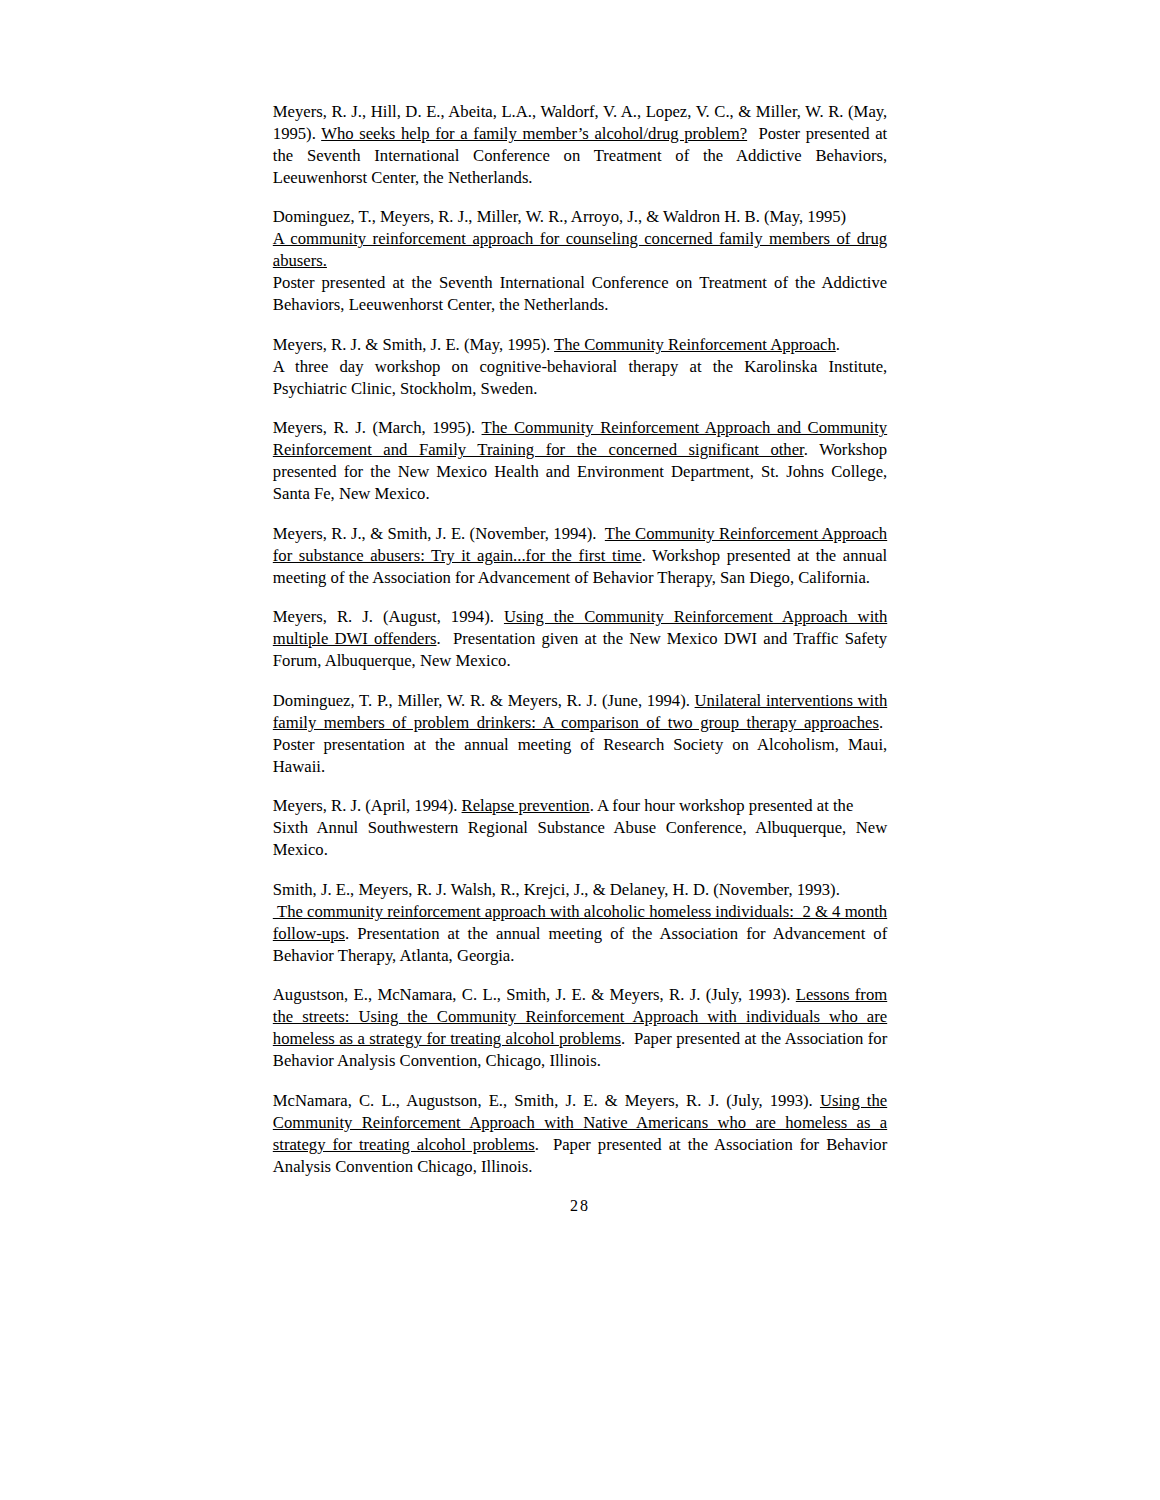Meyers, R. J., Hill, D. E., Abeita, L.A., Waldorf, V. A., Lopez, V. C., & Miller, W. R. (May, 1995). Who seeks help for a family member’s alcohol/drug problem? Poster presented at the Seventh International Conference on Treatment of the Addictive Behaviors, Leeuwenhorst Center, the Netherlands.
Dominguez, T., Meyers, R. J., Miller, W. R., Arroyo, J., & Waldron H. B. (May, 1995)
A community reinforcement approach for counseling concerned family members of drug abusers.
Poster presented at the Seventh International Conference on Treatment of the Addictive Behaviors, Leeuwenhorst Center, the Netherlands.
Meyers, R. J. & Smith, J. E. (May, 1995). The Community Reinforcement Approach.
A three day workshop on cognitive-behavioral therapy at the Karolinska Institute, Psychiatric Clinic, Stockholm, Sweden.
Meyers, R. J. (March, 1995). The Community Reinforcement Approach and Community Reinforcement and Family Training for the concerned significant other. Workshop presented for the New Mexico Health and Environment Department, St. Johns College, Santa Fe, New Mexico.
Meyers, R. J., & Smith, J. E. (November, 1994). The Community Reinforcement Approach for substance abusers: Try it again...for the first time. Workshop presented at the annual meeting of the Association for Advancement of Behavior Therapy, San Diego, California.
Meyers, R. J. (August, 1994). Using the Community Reinforcement Approach with multiple DWI offenders. Presentation given at the New Mexico DWI and Traffic Safety Forum, Albuquerque, New Mexico.
Dominguez, T. P., Miller, W. R. & Meyers, R. J. (June, 1994). Unilateral interventions with family members of problem drinkers: A comparison of two group therapy approaches. Poster presentation at the annual meeting of Research Society on Alcoholism, Maui, Hawaii.
Meyers, R. J. (April, 1994). Relapse prevention. A four hour workshop presented at the
Sixth Annul Southwestern Regional Substance Abuse Conference, Albuquerque, New Mexico.
Smith, J. E., Meyers, R. J. Walsh, R., Krejci, J., & Delaney, H. D. (November, 1993).
The community reinforcement approach with alcoholic homeless individuals: 2 & 4 month follow-ups. Presentation at the annual meeting of the Association for Advancement of Behavior Therapy, Atlanta, Georgia.
Augustson, E., McNamara, C. L., Smith, J. E. & Meyers, R. J. (July, 1993). Lessons from the streets: Using the Community Reinforcement Approach with individuals who are homeless as a strategy for treating alcohol problems. Paper presented at the Association for Behavior Analysis Convention, Chicago, Illinois.
McNamara, C. L., Augustson, E., Smith, J. E. & Meyers, R. J. (July, 1993). Using the Community Reinforcement Approach with Native Americans who are homeless as a strategy for treating alcohol problems. Paper presented at the Association for Behavior Analysis Convention Chicago, Illinois.
28